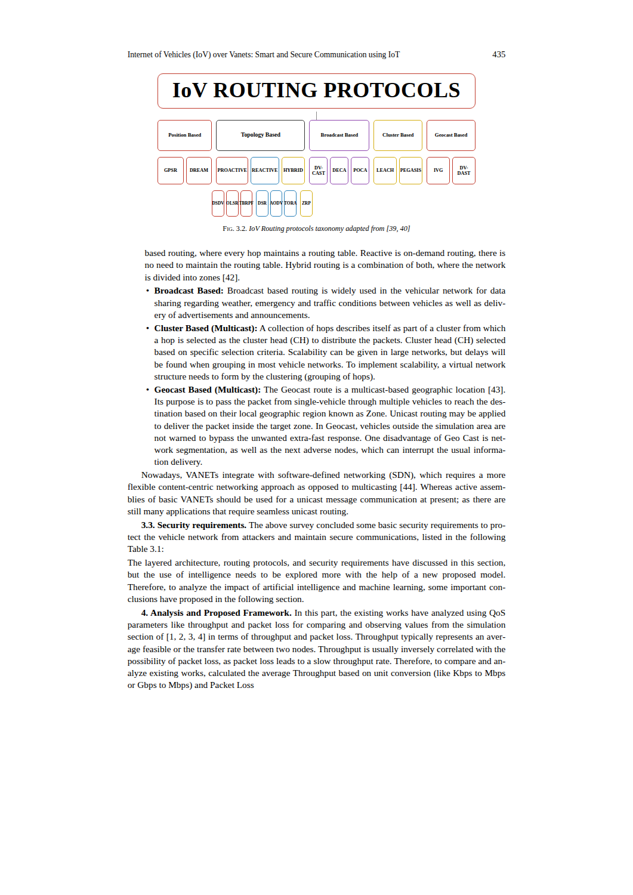Internet of Vehicles (IoV) over Vanets: Smart and Secure Communication using IoT
435
IoV ROUTING PROTOCOLS
Position Based
Topology Based
Broadcast Based
Cluster Based
Geocast Based
GPSR
DREAM
PROACTIVE
REACTIVE
HYBRID
DV-CAST
DECA
POCA
LEACH
PEGASIS
IVG
DV-DAST
DSDV
OLSR
TBRPF
DSR
AODV
TORA
ZRP
Fig. 3.2. IoV Routing protocols taxonomy adapted from [39, 40]
based routing, where every hop maintains a routing table. Reactive is on-demand routing, there is no need to maintain the routing table. Hybrid routing is a combination of both, where the network is divided into zones [42].
Broadcast Based: Broadcast based routing is widely used in the vehicular network for data sharing regarding weather, emergency and traffic conditions between vehicles as well as delivery of advertisements and announcements.
Cluster Based (Multicast): A collection of hops describes itself as part of a cluster from which a hop is selected as the cluster head (CH) to distribute the packets. Cluster head (CH) selected based on specific selection criteria. Scalability can be given in large networks, but delays will be found when grouping in most vehicle networks. To implement scalability, a virtual network structure needs to form by the clustering (grouping of hops).
Geocast Based (Multicast): The Geocast route is a multicast-based geographic location [43]. Its purpose is to pass the packet from single-vehicle through multiple vehicles to reach the destination based on their local geographic region known as Zone. Unicast routing may be applied to deliver the packet inside the target zone. In Geocast, vehicles outside the simulation area are not warned to bypass the unwanted extra-fast response. One disadvantage of Geo Cast is network segmentation, as well as the next adverse nodes, which can interrupt the usual information delivery.
Nowadays, VANETs integrate with software-defined networking (SDN), which requires a more flexible content-centric networking approach as opposed to multicasting [44]. Whereas active assemblies of basic VANETs should be used for a unicast message communication at present; as there are still many applications that require seamless unicast routing.
3.3. Security requirements. The above survey concluded some basic security requirements to protect the vehicle network from attackers and maintain secure communications, listed in the following Table 3.1:
The layered architecture, routing protocols, and security requirements have discussed in this section, but the use of intelligence needs to be explored more with the help of a new proposed model. Therefore, to analyze the impact of artificial intelligence and machine learning, some important conclusions have proposed in the following section.
4. Analysis and Proposed Framework. In this part, the existing works have analyzed using QoS parameters like throughput and packet loss for comparing and observing values from the simulation section of [1, 2, 3, 4] in terms of throughput and packet loss. Throughput typically represents an average feasible or the transfer rate between two nodes. Throughput is usually inversely correlated with the possibility of packet loss, as packet loss leads to a slow throughput rate. Therefore, to compare and analyze existing works, calculated the average Throughput based on unit conversion (like Kbps to Mbps or Gbps to Mbps) and Packet Loss